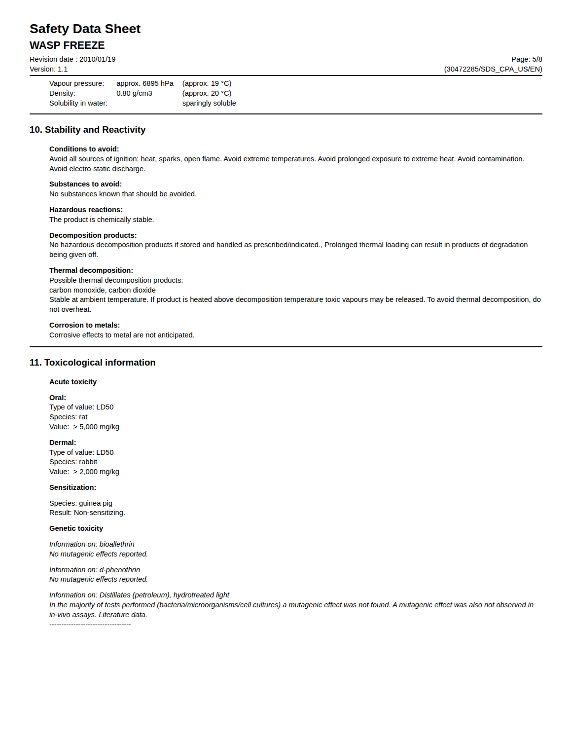Safety Data Sheet
WASP FREEZE
Revision date : 2010/01/19
Version: 1.1
Page: 5/8
(30472285/SDS_CPA_US/EN)
| Vapour pressure: | approx. 6895 hPa | (approx. 19 °C) |
| Density: | 0.80 g/cm3 | (approx. 20 °C) |
| Solubility in water: | | sparingly soluble |
10. Stability and Reactivity
Conditions to avoid:
Avoid all sources of ignition: heat, sparks, open flame. Avoid extreme temperatures. Avoid prolonged exposure to extreme heat. Avoid contamination. Avoid electro-static discharge.
Substances to avoid:
No substances known that should be avoided.
Hazardous reactions:
The product is chemically stable.
Decomposition products:
No hazardous decomposition products if stored and handled as prescribed/indicated., Prolonged thermal loading can result in products of degradation being given off.
Thermal decomposition:
Possible thermal decomposition products:
carbon monoxide, carbon dioxide
Stable at ambient temperature. If product is heated above decomposition temperature toxic vapours may be released. To avoid thermal decomposition, do not overheat.
Corrosion to metals:
Corrosive effects to metal are not anticipated.
11. Toxicological information
Acute toxicity
Oral:
Type of value: LD50
Species: rat
Value: > 5,000 mg/kg
Dermal:
Type of value: LD50
Species: rabbit
Value: > 2,000 mg/kg
Sensitization:
Species: guinea pig
Result: Non-sensitizing.
Genetic toxicity
Information on: bioallethrin
No mutagenic effects reported.
Information on: d-phenothrin
No mutagenic effects reported.
Information on: Distillates (petroleum), hydrotreated light
In the majority of tests performed (bacteria/microorganisms/cell cultures) a mutagenic effect was not found. A mutagenic effect was also not observed in in-vivo assays. Literature data.
----------------------------------